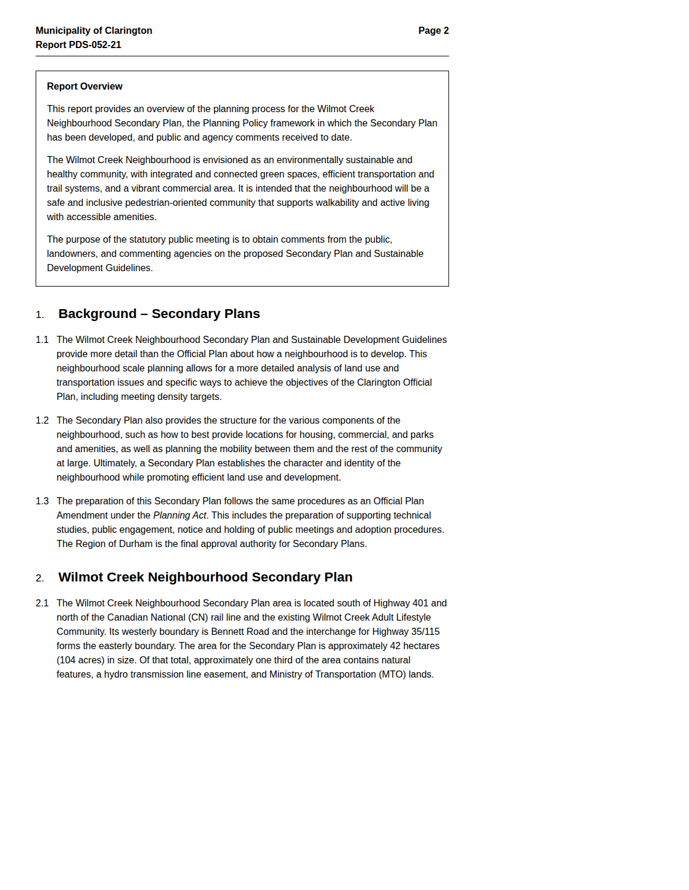Municipality of Clarington
Report PDS-052-21
Page 2
Report Overview
This report provides an overview of the planning process for the Wilmot Creek Neighbourhood Secondary Plan, the Planning Policy framework in which the Secondary Plan has been developed, and public and agency comments received to date.
The Wilmot Creek Neighbourhood is envisioned as an environmentally sustainable and healthy community, with integrated and connected green spaces, efficient transportation and trail systems, and a vibrant commercial area. It is intended that the neighbourhood will be a safe and inclusive pedestrian-oriented community that supports walkability and active living with accessible amenities.
The purpose of the statutory public meeting is to obtain comments from the public, landowners, and commenting agencies on the proposed Secondary Plan and Sustainable Development Guidelines.
1. Background – Secondary Plans
1.1
The Wilmot Creek Neighbourhood Secondary Plan and Sustainable Development Guidelines provide more detail than the Official Plan about how a neighbourhood is to develop. This neighbourhood scale planning allows for a more detailed analysis of land use and transportation issues and specific ways to achieve the objectives of the Clarington Official Plan, including meeting density targets.
1.2
The Secondary Plan also provides the structure for the various components of the neighbourhood, such as how to best provide locations for housing, commercial, and parks and amenities, as well as planning the mobility between them and the rest of the community at large. Ultimately, a Secondary Plan establishes the character and identity of the neighbourhood while promoting efficient land use and development.
1.3
The preparation of this Secondary Plan follows the same procedures as an Official Plan Amendment under the Planning Act. This includes the preparation of supporting technical studies, public engagement, notice and holding of public meetings and adoption procedures. The Region of Durham is the final approval authority for Secondary Plans.
2. Wilmot Creek Neighbourhood Secondary Plan
2.1
The Wilmot Creek Neighbourhood Secondary Plan area is located south of Highway 401 and north of the Canadian National (CN) rail line and the existing Wilmot Creek Adult Lifestyle Community. Its westerly boundary is Bennett Road and the interchange for Highway 35/115 forms the easterly boundary. The area for the Secondary Plan is approximately 42 hectares (104 acres) in size. Of that total, approximately one third of the area contains natural features, a hydro transmission line easement, and Ministry of Transportation (MTO) lands.